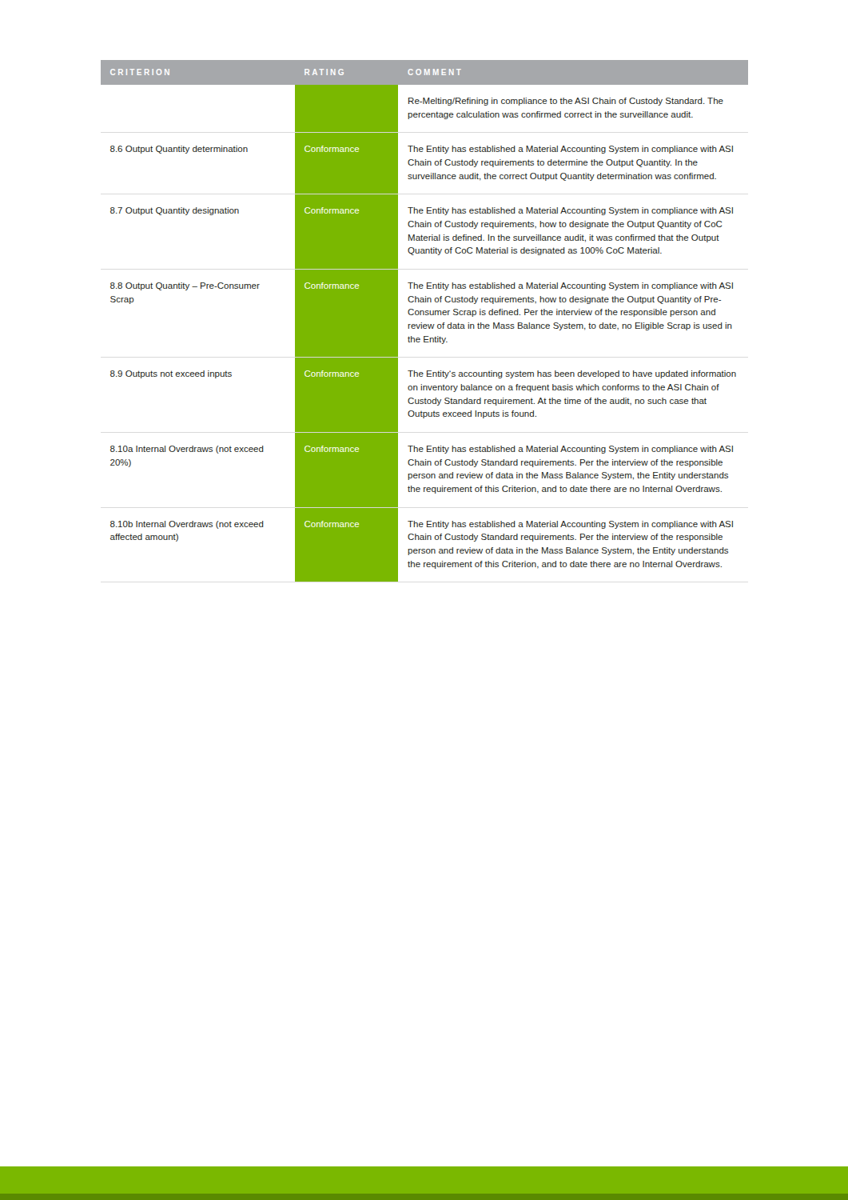| CRITERION | RATING | COMMENT |
| --- | --- | --- |
| | | Re-Melting/Refining in compliance to the ASI Chain of Custody Standard. The percentage calculation was confirmed correct in the surveillance audit. |
| 8.6 Output Quantity determination | Conformance | The Entity has established a Material Accounting System in compliance with ASI Chain of Custody requirements to determine the Output Quantity. In the surveillance audit, the correct Output Quantity determination was confirmed. |
| 8.7 Output Quantity designation | Conformance | The Entity has established a Material Accounting System in compliance with ASI Chain of Custody requirements, how to designate the Output Quantity of CoC Material is defined. In the surveillance audit, it was confirmed that the Output Quantity of CoC Material is designated as 100% CoC Material. |
| 8.8 Output Quantity – Pre-Consumer Scrap | Conformance | The Entity has established a Material Accounting System in compliance with ASI Chain of Custody requirements, how to designate the Output Quantity of Pre-Consumer Scrap is defined. Per the interview of the responsible person and review of data in the Mass Balance System, to date, no Eligible Scrap is used in the Entity. |
| 8.9 Outputs not exceed inputs | Conformance | The Entity‘s accounting system has been developed to have updated information on inventory balance on a frequent basis which conforms to the ASI Chain of Custody Standard requirement. At the time of the audit, no such case that Outputs exceed Inputs is found. |
| 8.10a Internal Overdraws (not exceed 20%) | Conformance | The Entity has established a Material Accounting System in compliance with ASI Chain of Custody Standard requirements. Per the interview of the responsible person and review of data in the Mass Balance System, the Entity understands the requirement of this Criterion, and to date there are no Internal Overdraws. |
| 8.10b Internal Overdraws (not exceed affected amount) | Conformance | The Entity has established a Material Accounting System in compliance with ASI Chain of Custody Standard requirements. Per the interview of the responsible person and review of data in the Mass Balance System, the Entity understands the requirement of this Criterion, and to date there are no Internal Overdraws. |